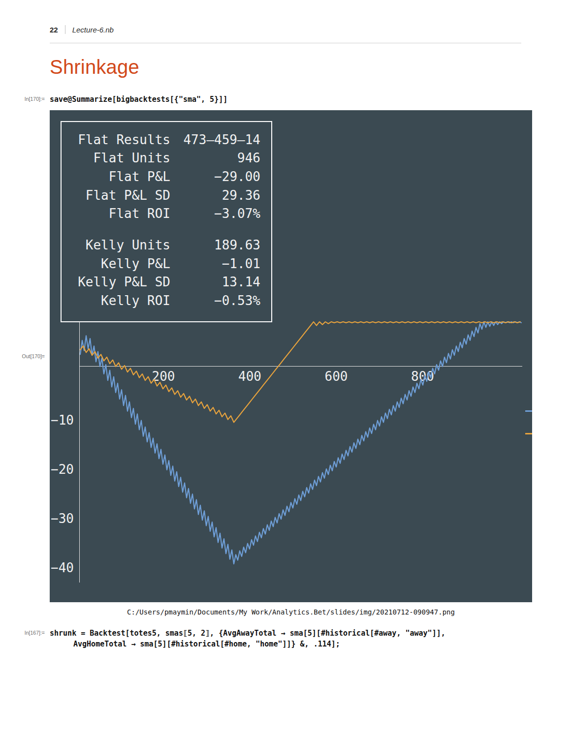22 Lecture-6.nb
Shrinkage
In[170]:=
save@Summarize[bigbacktests[{"sma", 5}]]
Out[170]=
| Flat Results | 473–459–14 |
| Flat Units | 946 |
| Flat P&L | −29.00 |
| Flat P&L SD | 29.36 |
| Flat ROI | −3.07% |
| Kelly Units | 189.63 |
| Kelly P&L | −1.01 |
| Kelly P&L SD | 13.14 |
| Kelly ROI | −0.53% |
200
400
600
800
−10
−20
−30
−40
C:/Users/pmaymin/Documents/My Work/Analytics.Bet/slides/img/20210712-090947.png
In[167]:=
shrunk = Backtest[totes5, smas⟦5, 2⟧, {AvgAwayTotal → sma[5][#historical[#away, "away"]],
AvgHomeTotal → sma[5][#historical[#home, "home"]]} &, .114];